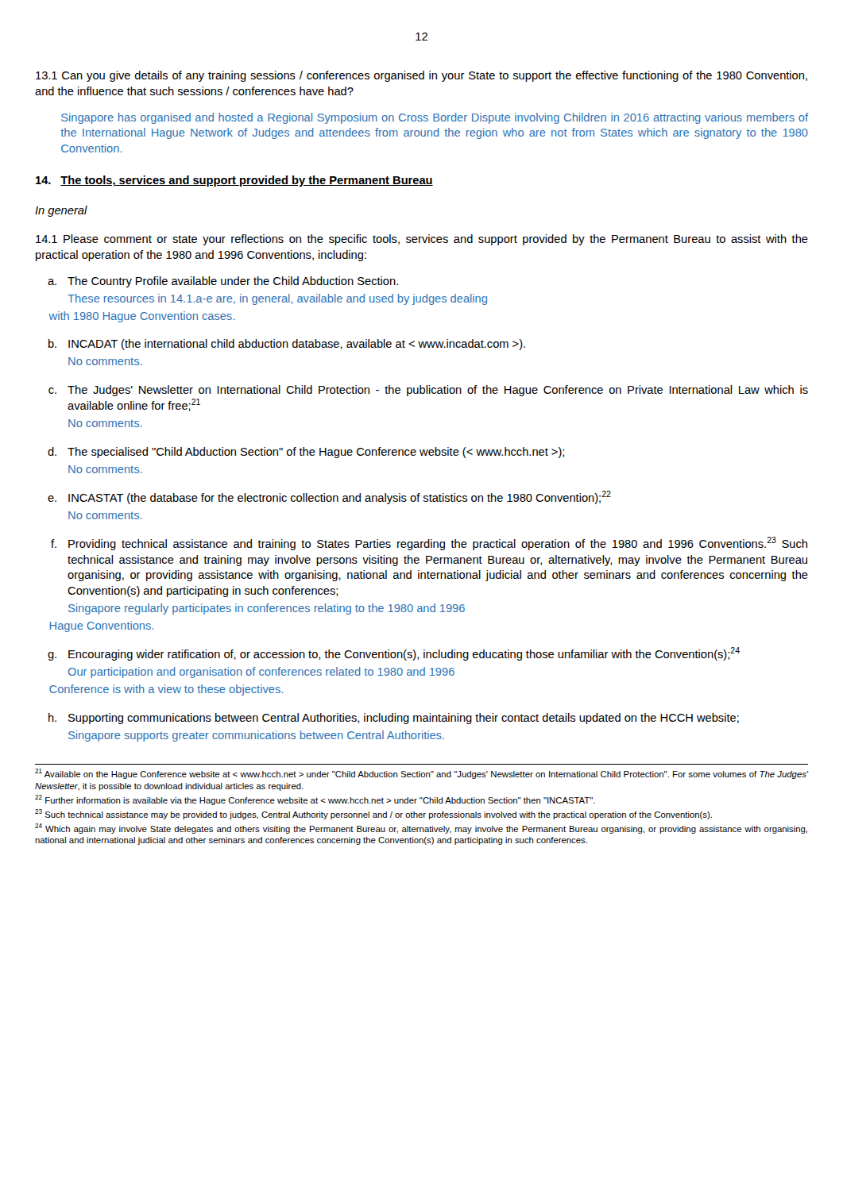12
13.1 Can you give details of any training sessions / conferences organised in your State to support the effective functioning of the 1980 Convention, and the influence that such sessions / conferences have had?
Singapore has organised and hosted a Regional Symposium on Cross Border Dispute involving Children in 2016 attracting various members of the International Hague Network of Judges and attendees from around the region who are not from States which are signatory to the 1980 Convention.
14. The tools, services and support provided by the Permanent Bureau
In general
14.1 Please comment or state your reflections on the specific tools, services and support provided by the Permanent Bureau to assist with the practical operation of the 1980 and 1996 Conventions, including:
The Country Profile available under the Child Abduction Section. These resources in 14.1.a-e are, in general, available and used by judges dealing with 1980 Hague Convention cases.
INCADAT (the international child abduction database, available at < www.incadat.com >). No comments.
The Judges' Newsletter on International Child Protection - the publication of the Hague Conference on Private International Law which is available online for free;21 No comments.
The specialised "Child Abduction Section" of the Hague Conference website (< www.hcch.net >); No comments.
INCASTAT (the database for the electronic collection and analysis of statistics on the 1980 Convention);22 No comments.
Providing technical assistance and training to States Parties regarding the practical operation of the 1980 and 1996 Conventions.23 Such technical assistance and training may involve persons visiting the Permanent Bureau or, alternatively, may involve the Permanent Bureau organising, or providing assistance with organising, national and international judicial and other seminars and conferences concerning the Convention(s) and participating in such conferences; Singapore regularly participates in conferences relating to the 1980 and 1996 Hague Conventions.
Encouraging wider ratification of, or accession to, the Convention(s), including educating those unfamiliar with the Convention(s);24 Our participation and organisation of conferences related to 1980 and 1996 Conference is with a view to these objectives.
Supporting communications between Central Authorities, including maintaining their contact details updated on the HCCH website; Singapore supports greater communications between Central Authorities.
21 Available on the Hague Conference website at < www.hcch.net > under "Child Abduction Section" and "Judges' Newsletter on International Child Protection". For some volumes of The Judges' Newsletter, it is possible to download individual articles as required.
22 Further information is available via the Hague Conference website at < www.hcch.net > under "Child Abduction Section" then "INCASTAT".
23 Such technical assistance may be provided to judges, Central Authority personnel and / or other professionals involved with the practical operation of the Convention(s).
24 Which again may involve State delegates and others visiting the Permanent Bureau or, alternatively, may involve the Permanent Bureau organising, or providing assistance with organising, national and international judicial and other seminars and conferences concerning the Convention(s) and participating in such conferences.